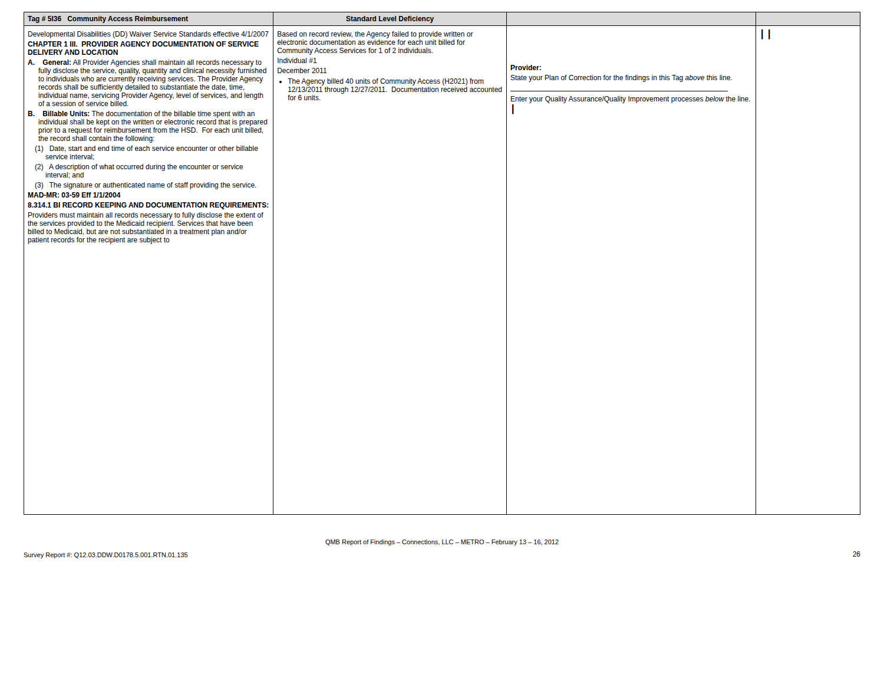| Tag # 5I36 Community Access Reimbursement | Standard Level Deficiency | | |
| Developmental Disabilities (DD) Waiver Service Standards effective 4/1/2007 CHAPTER 1 III. PROVIDER AGENCY DOCUMENTATION OF SERVICE DELIVERY AND LOCATION A. General: All Provider Agencies shall maintain all records necessary to fully disclose the service, quality, quantity and clinical necessity furnished to individuals who are currently receiving services. The Provider Agency records shall be sufficiently detailed to substantiate the date, time, individual name, servicing Provider Agency, level of services, and length of a session of service billed. B. Billable Units: The documentation of the billable time spent with an individual shall be kept on the written or electronic record that is prepared prior to a request for reimbursement from the HSD. For each unit billed, the record shall contain the following: (1) Date, start and end time of each service encounter or other billable service interval; (2) A description of what occurred during the encounter or service interval; and (3) The signature or authenticated name of staff providing the service. MAD-MR: 03-59 Eff 1/1/2004 8.314.1 BI RECORD KEEPING AND DOCUMENTATION REQUIREMENTS: Providers must maintain all records necessary to fully disclose the extent of the services provided to the Medicaid recipient. Services that have been billed to Medicaid, but are not substantiated in a treatment plan and/or patient records for the recipient are subject to | Based on record review, the Agency failed to provide written or electronic documentation as evidence for each unit billed for Community Access Services for 1 of 2 individuals. Individual #1 December 2011 The Agency billed 40 units of Community Access (H2021) from 12/13/2011 through 12/27/2011. Documentation received accounted for 6 units. | Provider: State your Plan of Correction for the findings in this Tag above this line. Enter your Quality Assurance/Quality Improvement processes below the line. ┃ | ┃ ┃ |
QMB Report of Findings – Connections, LLC – METRO – February 13 – 16, 2012
Survey Report #: Q12.03.DDW.D0178.5.001.RTN.01.135
26